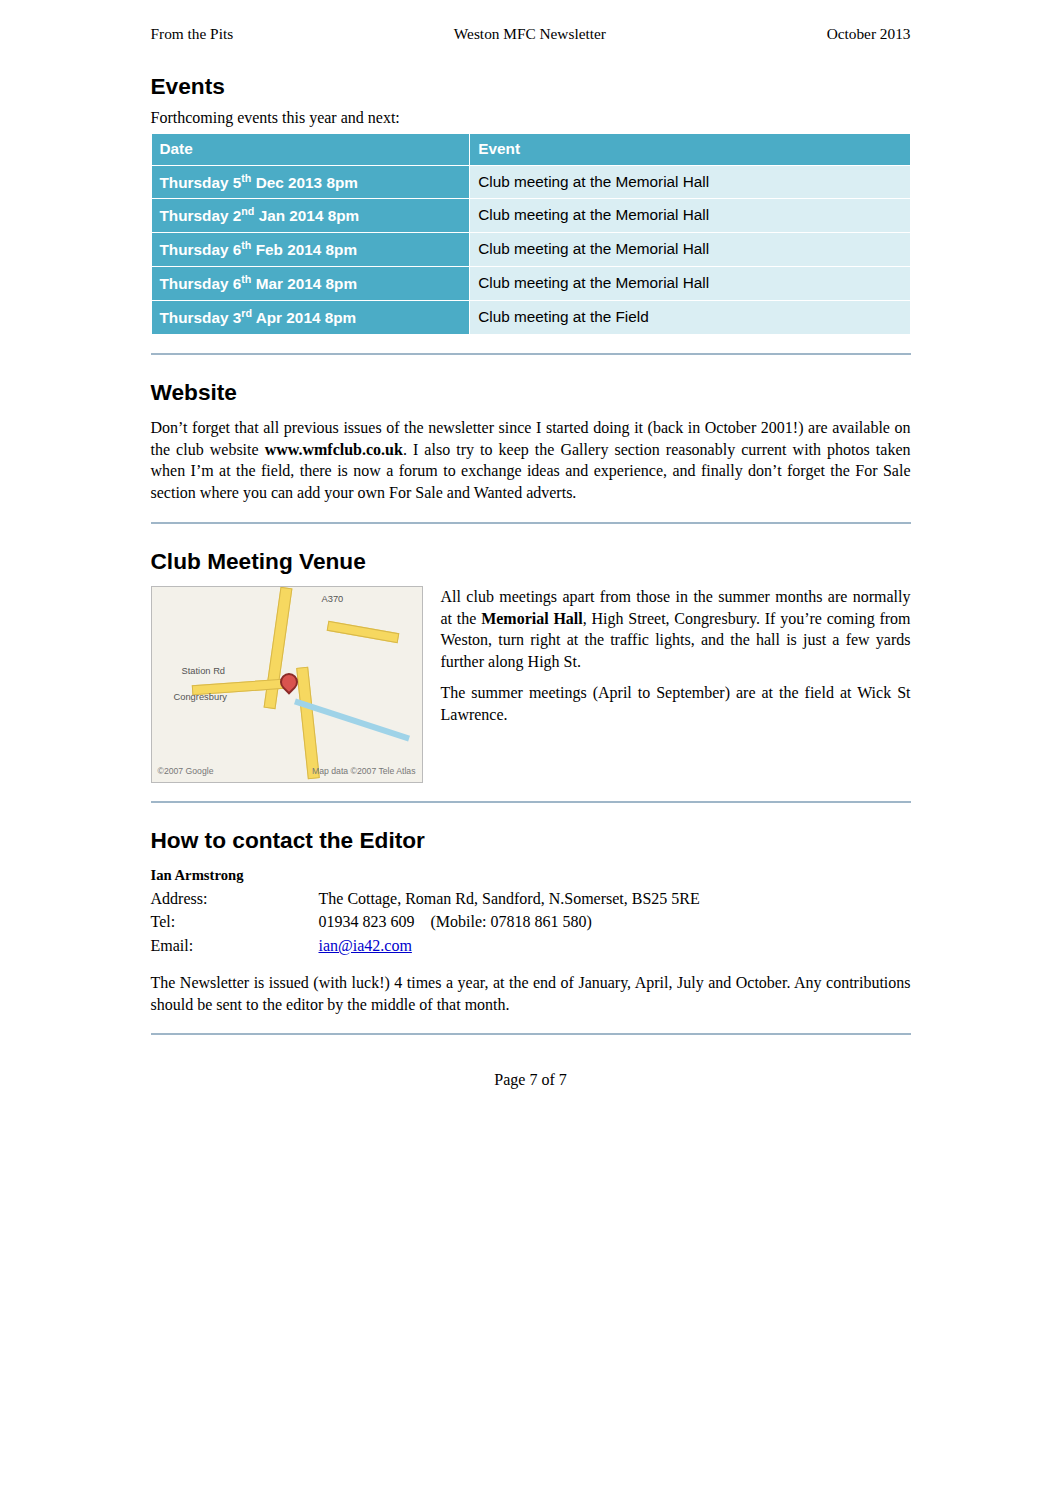From the Pits
Weston MFC Newsletter
October 2013
Events
Forthcoming events this year and next:
| Date | Event |
| --- | --- |
| Thursday 5 th Dec 2013 8pm | Club meeting at the Memorial Hall |
| Thursday 2 nd Jan 2014 8pm | Club meeting at the Memorial Hall |
| Thursday 6 th Feb 2014 8pm | Club meeting at the Memorial Hall |
| Thursday 6 th Mar 2014 8pm | Club meeting at the Memorial Hall |
| Thursday 3 rd Apr 2014 8pm | Club meeting at the Field |
Website
Don’t forget that all previous issues of the newsletter since I started doing it (back in October 2001!) are available on the club website www.wmfclub.co.uk. I also try to keep the Gallery section reasonably current with photos taken when I’m at the field, there is now a forum to exchange ideas and experience, and finally don’t forget the For Sale section where you can add your own For Sale and Wanted adverts.
Club Meeting Venue
A370
Station Rd
Congresbury
©2007 Google
Map data ©2007 Tele Atlas
All club meetings apart from those in the summer months are normally at the Memorial Hall, High Street, Congresbury. If you’re coming from Weston, turn right at the traffic lights, and the hall is just a few yards further along High St.
The summer meetings (April to September) are at the field at Wick St Lawrence.
How to contact the Editor
Ian Armstrong
| Address: | The Cottage, Roman Rd, Sandford, N.Somerset, BS25 5RE |
| Tel: | 01934 823 609 (Mobile: 07818 861 580) |
| Email: | ian@ia42.com |
The Newsletter is issued (with luck!) 4 times a year, at the end of January, April, July and October. Any contributions should be sent to the editor by the middle of that month.
Page 7 of 7